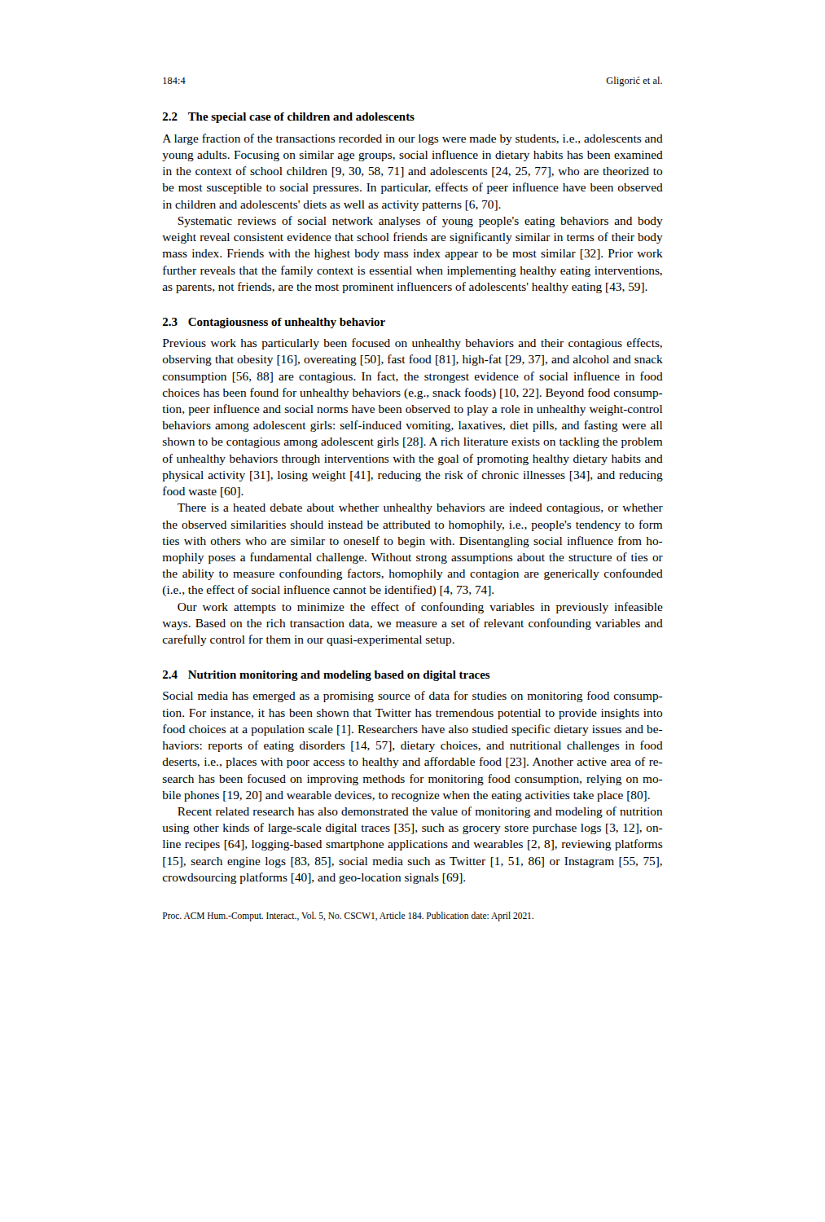184:4 Gligorić et al.
2.2 The special case of children and adolescents
A large fraction of the transactions recorded in our logs were made by students, i.e., adolescents and young adults. Focusing on similar age groups, social influence in dietary habits has been examined in the context of school children [9, 30, 58, 71] and adolescents [24, 25, 77], who are theorized to be most susceptible to social pressures. In particular, effects of peer influence have been observed in children and adolescents' diets as well as activity patterns [6, 70].
Systematic reviews of social network analyses of young people's eating behaviors and body weight reveal consistent evidence that school friends are significantly similar in terms of their body mass index. Friends with the highest body mass index appear to be most similar [32]. Prior work further reveals that the family context is essential when implementing healthy eating interventions, as parents, not friends, are the most prominent influencers of adolescents' healthy eating [43, 59].
2.3 Contagiousness of unhealthy behavior
Previous work has particularly been focused on unhealthy behaviors and their contagious effects, observing that obesity [16], overeating [50], fast food [81], high-fat [29, 37], and alcohol and snack consumption [56, 88] are contagious. In fact, the strongest evidence of social influence in food choices has been found for unhealthy behaviors (e.g., snack foods) [10, 22]. Beyond food consumption, peer influence and social norms have been observed to play a role in unhealthy weight-control behaviors among adolescent girls: self-induced vomiting, laxatives, diet pills, and fasting were all shown to be contagious among adolescent girls [28]. A rich literature exists on tackling the problem of unhealthy behaviors through interventions with the goal of promoting healthy dietary habits and physical activity [31], losing weight [41], reducing the risk of chronic illnesses [34], and reducing food waste [60].
There is a heated debate about whether unhealthy behaviors are indeed contagious, or whether the observed similarities should instead be attributed to homophily, i.e., people's tendency to form ties with others who are similar to oneself to begin with. Disentangling social influence from homophily poses a fundamental challenge. Without strong assumptions about the structure of ties or the ability to measure confounding factors, homophily and contagion are generically confounded (i.e., the effect of social influence cannot be identified) [4, 73, 74].
Our work attempts to minimize the effect of confounding variables in previously infeasible ways. Based on the rich transaction data, we measure a set of relevant confounding variables and carefully control for them in our quasi-experimental setup.
2.4 Nutrition monitoring and modeling based on digital traces
Social media has emerged as a promising source of data for studies on monitoring food consumption. For instance, it has been shown that Twitter has tremendous potential to provide insights into food choices at a population scale [1]. Researchers have also studied specific dietary issues and behaviors: reports of eating disorders [14, 57], dietary choices, and nutritional challenges in food deserts, i.e., places with poor access to healthy and affordable food [23]. Another active area of research has been focused on improving methods for monitoring food consumption, relying on mobile phones [19, 20] and wearable devices, to recognize when the eating activities take place [80].
Recent related research has also demonstrated the value of monitoring and modeling of nutrition using other kinds of large-scale digital traces [35], such as grocery store purchase logs [3, 12], online recipes [64], logging-based smartphone applications and wearables [2, 8], reviewing platforms [15], search engine logs [83, 85], social media such as Twitter [1, 51, 86] or Instagram [55, 75], crowdsourcing platforms [40], and geo-location signals [69].
Proc. ACM Hum.-Comput. Interact., Vol. 5, No. CSCW1, Article 184. Publication date: April 2021.